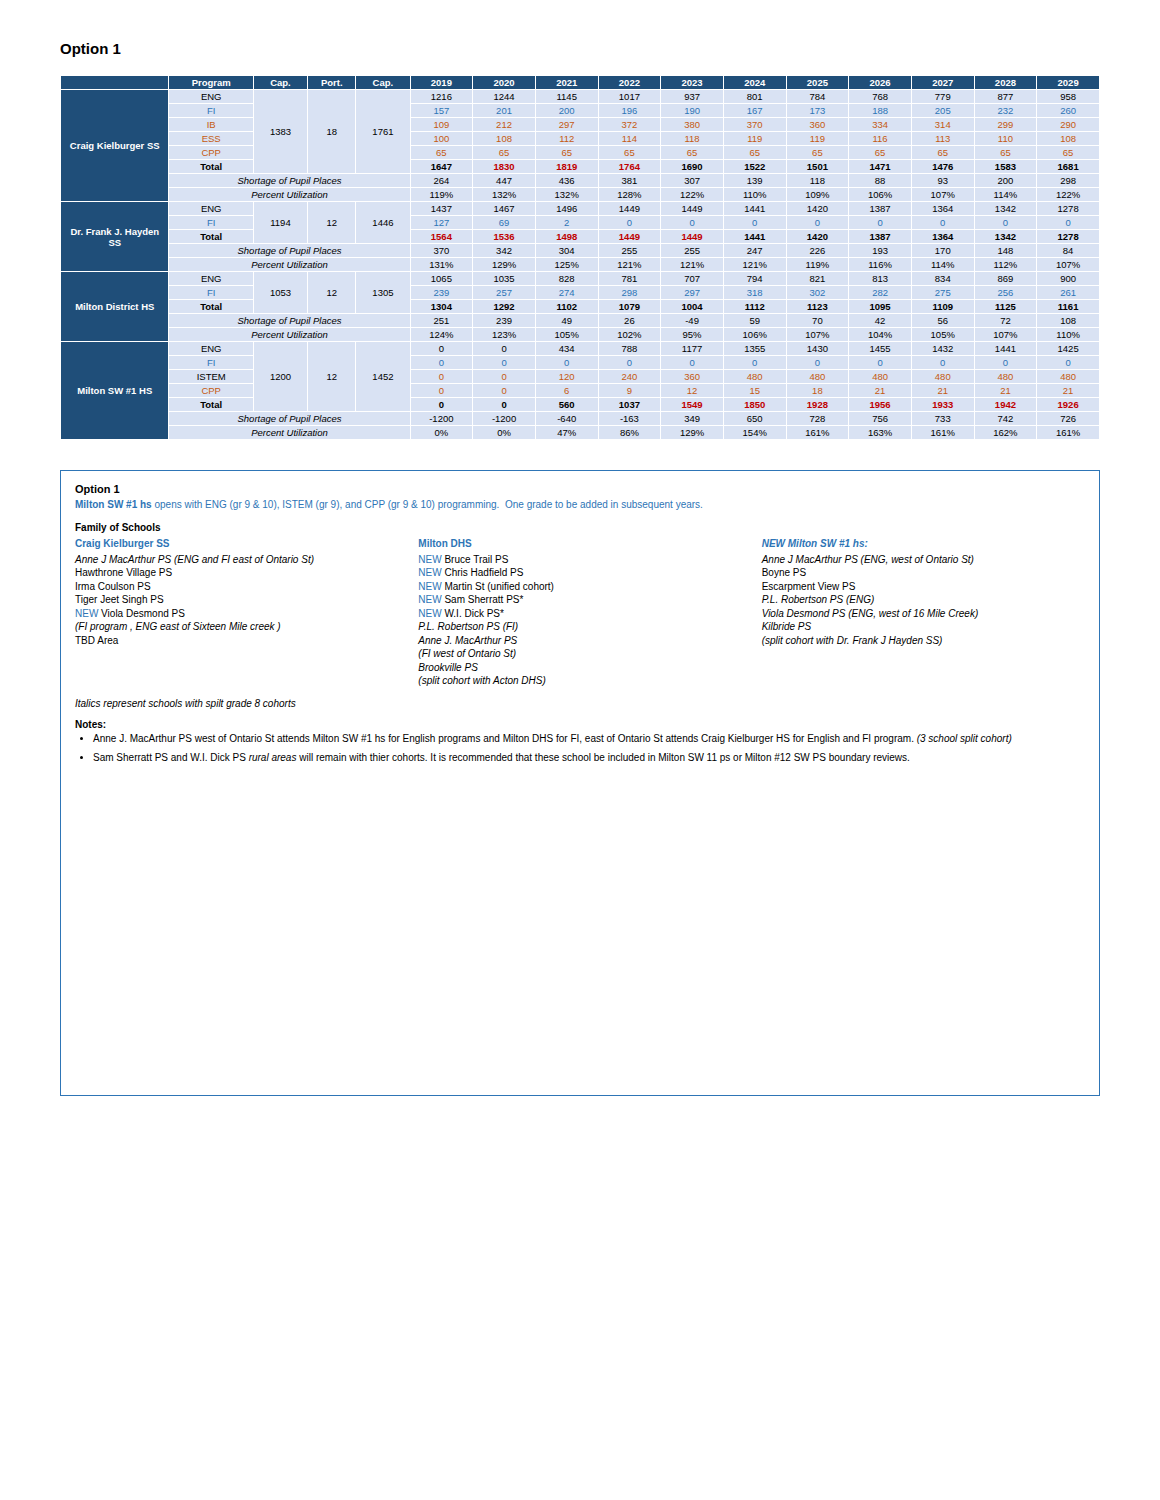Option 1
| | Program | Cap. | Port. | Cap. | 2019 | 2020 | 2021 | 2022 | 2023 | 2024 | 2025 | 2026 | 2027 | 2028 | 2029 |
| --- | --- | --- | --- | --- | --- | --- | --- | --- | --- | --- | --- | --- | --- | --- | --- |
| Craig Kielburger SS | ENG | 1383 | 18 | 1761 | 1216 | 1244 | 1145 | 1017 | 937 | 801 | 784 | 768 | 779 | 877 | 958 |
| FI | 157 | 201 | 200 | 196 | 190 | 167 | 173 | 188 | 205 | 232 | 260 |
| IB | 109 | 212 | 297 | 372 | 380 | 370 | 360 | 334 | 314 | 299 | 290 |
| ESS | 100 | 108 | 112 | 114 | 118 | 119 | 119 | 116 | 113 | 110 | 108 |
| CPP | 65 | 65 | 65 | 65 | 65 | 65 | 65 | 65 | 65 | 65 | 65 |
| Total | 1647 | 1830 | 1819 | 1764 | 1690 | 1522 | 1501 | 1471 | 1476 | 1583 | 1681 |
| Shortage of Pupil Places | 264 | 447 | 436 | 381 | 307 | 139 | 118 | 88 | 93 | 200 | 298 |
| Percent Utilization | 119% | 132% | 132% | 128% | 122% | 110% | 109% | 106% | 107% | 114% | 122% |
| Dr. Frank J. Hayden SS | ENG | 1194 | 12 | 1446 | 1437 | 1467 | 1496 | 1449 | 1449 | 1441 | 1420 | 1387 | 1364 | 1342 | 1278 |
| FI | 127 | 69 | 2 | 0 | 0 | 0 | 0 | 0 | 0 | 0 | 0 |
| Total | 1564 | 1536 | 1498 | 1449 | 1449 | 1441 | 1420 | 1387 | 1364 | 1342 | 1278 |
| Shortage of Pupil Places | 370 | 342 | 304 | 255 | 255 | 247 | 226 | 193 | 170 | 148 | 84 |
| Percent Utilization | 131% | 129% | 125% | 121% | 121% | 121% | 119% | 116% | 114% | 112% | 107% |
| Milton District HS | ENG | 1053 | 12 | 1305 | 1065 | 1035 | 828 | 781 | 707 | 794 | 821 | 813 | 834 | 869 | 900 |
| FI | 239 | 257 | 274 | 298 | 297 | 318 | 302 | 282 | 275 | 256 | 261 |
| Total | 1304 | 1292 | 1102 | 1079 | 1004 | 1112 | 1123 | 1095 | 1109 | 1125 | 1161 |
| Shortage of Pupil Places | 251 | 239 | 49 | 26 | -49 | 59 | 70 | 42 | 56 | 72 | 108 |
| Percent Utilization | 124% | 123% | 105% | 102% | 95% | 106% | 107% | 104% | 105% | 107% | 110% |
| Milton SW #1 HS | ENG | 1200 | 12 | 1452 | 0 | 0 | 434 | 788 | 1177 | 1355 | 1430 | 1455 | 1432 | 1441 | 1425 |
| FI | 0 | 0 | 0 | 0 | 0 | 0 | 0 | 0 | 0 | 0 | 0 |
| ISTEM | 0 | 0 | 120 | 240 | 360 | 480 | 480 | 480 | 480 | 480 | 480 |
| CPP | 0 | 0 | 6 | 9 | 12 | 15 | 18 | 21 | 21 | 21 | 21 |
| Total | 0 | 0 | 560 | 1037 | 1549 | 1850 | 1928 | 1956 | 1933 | 1942 | 1926 |
| Shortage of Pupil Places | -1200 | -1200 | -640 | -163 | 349 | 650 | 728 | 756 | 733 | 742 | 726 |
| Percent Utilization | 0% | 0% | 47% | 86% | 129% | 154% | 161% | 163% | 161% | 162% | 161% |
Option 1
Milton SW #1 hs opens with ENG (gr 9 & 10), ISTEM (gr 9), and CPP (gr 9 & 10) programming. One grade to be added in subsequent years.
Family of Schools
Craig Kielburger SS
Anne J MacArthur PS (ENG and FI east of Ontario St)
Hawthrone Village PS
Irma Coulson PS
Tiger Jeet Singh PS
NEW Viola Desmond PS
(FI program , ENG east of Sixteen Mile creek )
TBD Area
Milton DHS
NEW Bruce Trail PS
NEW Chris Hadfield PS
NEW Martin St (unified cohort)
NEW Sam Sherratt PS*
NEW W.I. Dick PS*
P.L. Robertson PS (FI)
Anne J. MacArthur PS
(FI west of Ontario St)
Brookville PS
(split cohort with Acton DHS)
NEW Milton SW #1 hs:
Anne J MacArthur PS (ENG, west of Ontario St)
Boyne PS
Escarpment View PS
P.L. Robertson PS (ENG)
Viola Desmond PS (ENG, west of 16 Mile Creek)
Kilbride PS
(split cohort with Dr. Frank J Hayden SS)
Italics represent schools with spilt grade 8 cohorts
Notes:
Anne J. MacArthur PS west of Ontario St attends Milton SW #1 hs for English programs and Milton DHS for FI, east of Ontario St attends Craig Kielburger HS for English and FI program. (3 school split cohort)
Sam Sherratt PS and W.I. Dick PS rural areas will remain with thier cohorts. It is recommended that these school be included in Milton SW 11 ps or Milton #12 SW PS boundary reviews.